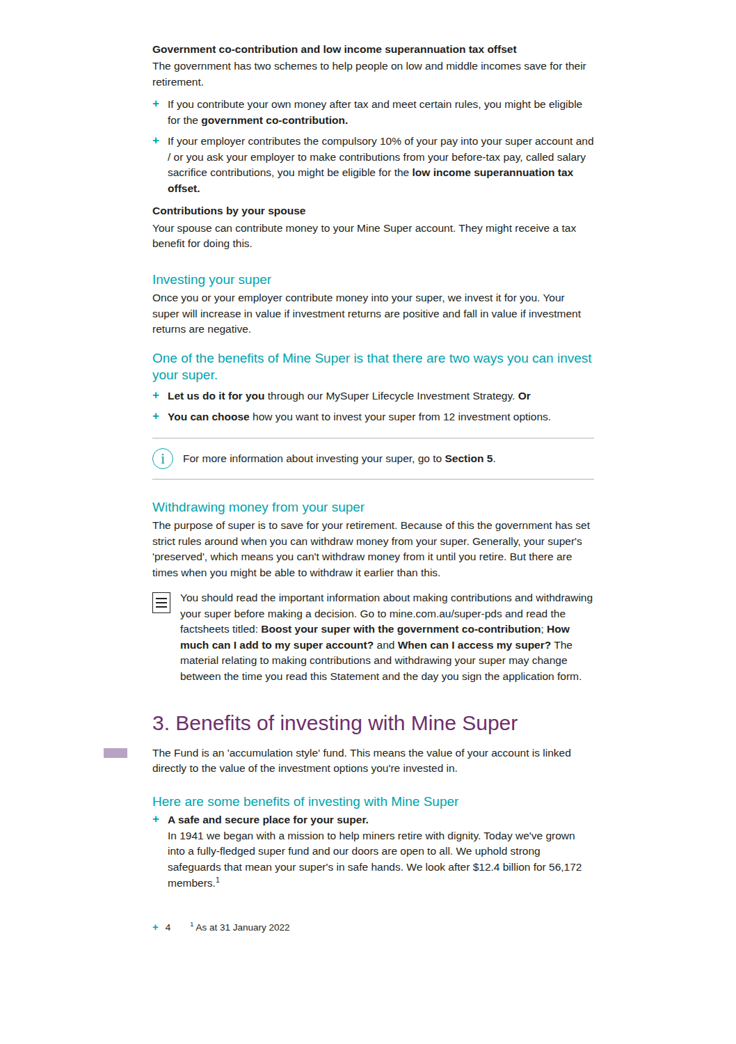Government co-contribution and low income superannuation tax offset
The government has two schemes to help people on low and middle incomes save for their retirement.
If you contribute your own money after tax and meet certain rules, you might be eligible for the government co-contribution.
If your employer contributes the compulsory 10% of your pay into your super account and / or you ask your employer to make contributions from your before-tax pay, called salary sacrifice contributions, you might be eligible for the low income superannuation tax offset.
Contributions by your spouse
Your spouse can contribute money to your Mine Super account. They might receive a tax benefit for doing this.
Investing your super
Once you or your employer contribute money into your super, we invest it for you. Your super will increase in value if investment returns are positive and fall in value if investment returns are negative.
One of the benefits of Mine Super is that there are two ways you can invest your super.
Let us do it for you through our MySuper Lifecycle Investment Strategy. Or
You can choose how you want to invest your super from 12 investment options.
i
For more information about investing your super, go to Section 5.
Withdrawing money from your super
The purpose of super is to save for your retirement. Because of this the government has set strict rules around when you can withdraw money from your super. Generally, your super's 'preserved', which means you can't withdraw money from it until you retire. But there are times when you might be able to withdraw it earlier than this.
You should read the important information about making contributions and withdrawing your super before making a decision. Go to mine.com.au/super-pds and read the factsheets titled: Boost your super with the government co-contribution; How much can I add to my super account? and When can I access my super? The material relating to making contributions and withdrawing your super may change between the time you read this Statement and the day you sign the application form.
3. Benefits of investing with Mine Super
The Fund is an 'accumulation style' fund. This means the value of your account is linked directly to the value of the investment options you're invested in.
Here are some benefits of investing with Mine Super
A safe and secure place for your super.
In 1941 we began with a mission to help miners retire with dignity. Today we've grown into a fully-fledged super fund and our doors are open to all. We uphold strong safeguards that mean your super's in safe hands. We look after $12.4 billion for 56,172 members.1
+ 4 1 As at 31 January 2022